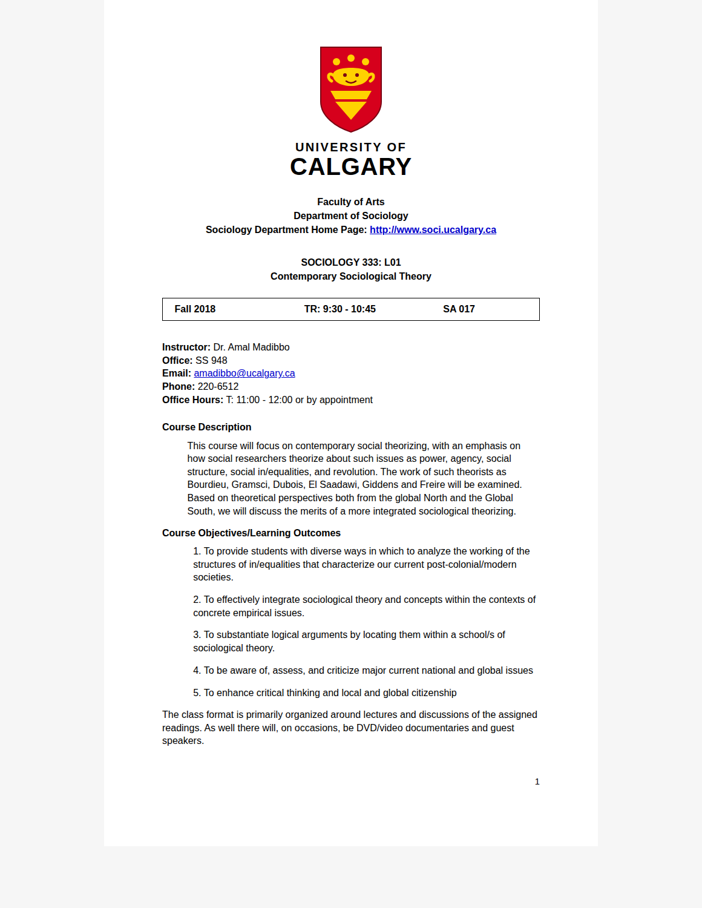UNIVERSITY OF
CALGARY
Faculty of Arts
Department of Sociology
Sociology Department Home Page: http://www.soci.ucalgary.ca
SOCIOLOGY 333: L01
Contemporary Sociological Theory
| Fall 2018 TR: 9:30 - 10:45 SA 017 |
Instructor: Dr. Amal Madibbo
Office: SS 948
Email: amadibbo@ucalgary.ca
Phone: 220-6512
Office Hours: T: 11:00 - 12:00 or by appointment
Course Description
This course will focus on contemporary social theorizing, with an emphasis on how social researchers theorize about such issues as power, agency, social structure, social in/equalities, and revolution. The work of such theorists as Bourdieu, Gramsci, Dubois, El Saadawi, Giddens and Freire will be examined. Based on theoretical perspectives both from the global North and the Global South, we will discuss the merits of a more integrated sociological theorizing.
Course Objectives/Learning Outcomes
1. To provide students with diverse ways in which to analyze the working of the structures of in/equalities that characterize our current post-colonial/modern societies.
2. To effectively integrate sociological theory and concepts within the contexts of concrete empirical issues.
3. To substantiate logical arguments by locating them within a school/s of sociological theory.
4. To be aware of, assess, and criticize major current national and global issues
5. To enhance critical thinking and local and global citizenship
The class format is primarily organized around lectures and discussions of the assigned readings. As well there will, on occasions, be DVD/video documentaries and guest speakers.
1